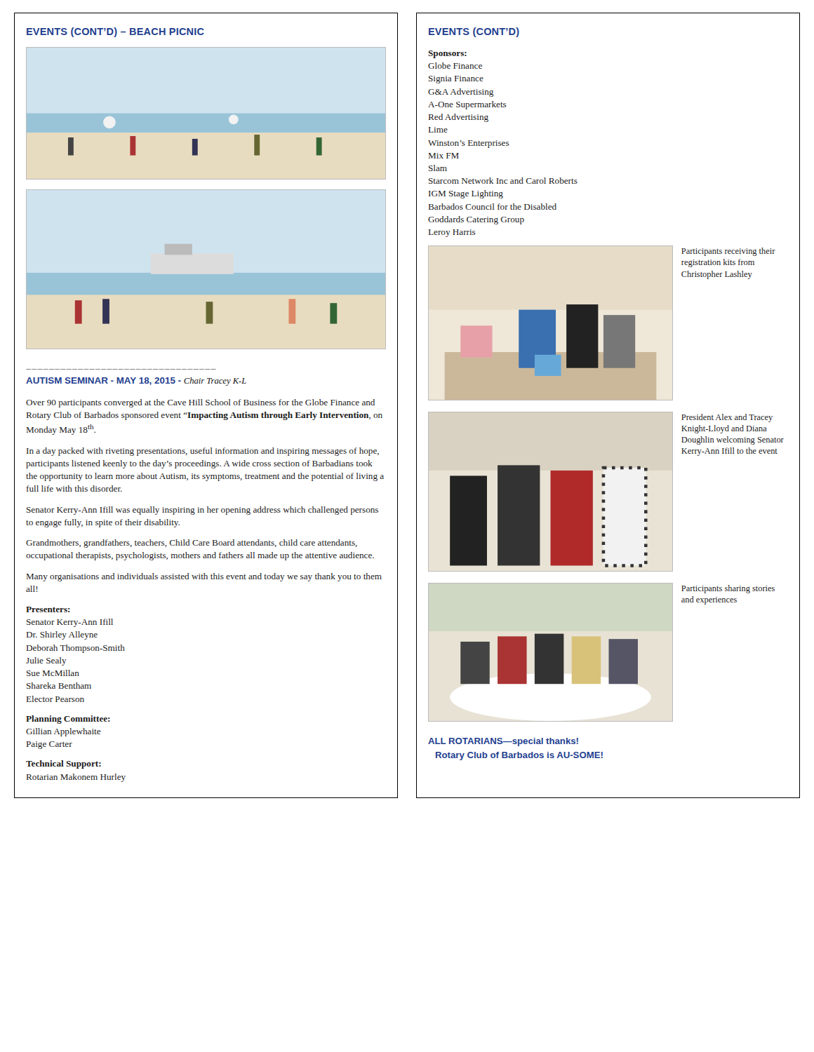Events (Cont’d) – Beach Picnic
_________________________________
AUTISM SEMINAR - MAY 18, 2015 - Chair Tracey K-L
Over 90 participants converged at the Cave Hill School of Business for the Globe Finance and Rotary Club of Barbados sponsored event “Impacting Autism through Early Intervention, on Monday May 18th.
In a day packed with riveting presentations, useful information and inspiring messages of hope, participants listened keenly to the day’s proceedings. A wide cross section of Barbadians took the opportunity to learn more about Autism, its symptoms, treatment and the potential of living a full life with this disorder.
Senator Kerry-Ann Ifill was equally inspiring in her opening address which challenged persons to engage fully, in spite of their disability.
Grandmothers, grandfathers, teachers, Child Care Board attendants, child care attendants, occupational therapists, psychologists, mothers and fathers all made up the attentive audience.
Many organisations and individuals assisted with this event and today we say thank you to them all!
Presenters:
Senator Kerry-Ann Ifill
Dr. Shirley Alleyne
Deborah Thompson-Smith
Julie Sealy
Sue McMillan
Shareka Bentham
Elector Pearson
Planning Committee:
Gillian Applewhaite
Paige Carter
Technical Support:
Rotarian Makonem Hurley
Events (Cont’d)
Sponsors:
Globe Finance
Signia Finance
G&A Advertising
A-One Supermarkets
Red Advertising
Lime
Winston’s Enterprises
Mix FM
Slam
Starcom Network Inc and Carol Roberts
IGM Stage Lighting
Barbados Council for the Disabled
Goddards Catering Group
Leroy Harris
Participants receiving their registration kits from Christopher Lashley
President Alex and Tracey Knight-Lloyd and Diana Doughlin welcoming Senator Kerry-Ann Ifill to the event
Participants sharing stories and experiences
ALL ROTARIANS—special thanks! Rotary Club of Barbados is AU-SOME!